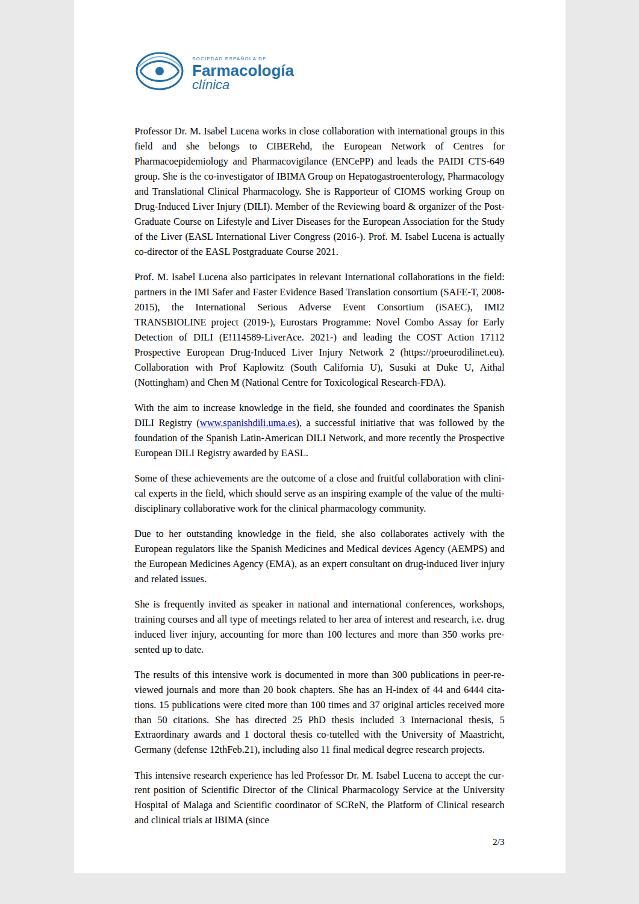SOCIEDAD ESPAÑOLA DE Farmacología clínica
Professor Dr. M. Isabel Lucena works in close collaboration with international groups in this field and she belongs to CIBERehd, the European Network of Centres for Pharmacoepidemiology and Pharmacovigilance (ENCePP) and leads the PAIDI CTS-649 group. She is the co-investigator of IBIMA Group on Hepatogastroenterology, Pharmacology and Translational Clinical Pharmacology. She is Rapporteur of CIOMS working Group on Drug-Induced Liver Injury (DILI). Member of the Reviewing board & organizer of the Post-Graduate Course on Lifestyle and Liver Diseases for the European Association for the Study of the Liver (EASL International Liver Congress (2016-). Prof. M. Isabel Lucena is actually co-director of the EASL Postgraduate Course 2021.
Prof. M. Isabel Lucena also participates in relevant International collaborations in the field: partners in the IMI Safer and Faster Evidence Based Translation consortium (SAFE-T, 2008-2015), the International Serious Adverse Event Consortium (iSAEC), IMI2 TRANSBIOLINE project (2019-), Eurostars Programme: Novel Combo Assay for Early Detection of DILI (E!114589-LiverAce. 2021-) and leading the COST Action 17112 Prospective European Drug-Induced Liver Injury Network 2 (https://proeurodilinet.eu). Collaboration with Prof Kaplowitz (South California U), Susuki at Duke U, Aithal (Nottingham) and Chen M (National Centre for Toxicological Research-FDA).
With the aim to increase knowledge in the field, she founded and coordinates the Spanish DILI Registry (www.spanishdili.uma.es), a successful initiative that was followed by the foundation of the Spanish Latin-American DILI Network, and more recently the Prospective European DILI Registry awarded by EASL.
Some of these achievements are the outcome of a close and fruitful collaboration with clinical experts in the field, which should serve as an inspiring example of the value of the multidisciplinary collaborative work for the clinical pharmacology community.
Due to her outstanding knowledge in the field, she also collaborates actively with the European regulators like the Spanish Medicines and Medical devices Agency (AEMPS) and the European Medicines Agency (EMA), as an expert consultant on drug-induced liver injury and related issues.
She is frequently invited as speaker in national and international conferences, workshops, training courses and all type of meetings related to her area of interest and research, i.e. drug induced liver injury, accounting for more than 100 lectures and more than 350 works presented up to date.
The results of this intensive work is documented in more than 300 publications in peer-reviewed journals and more than 20 book chapters. She has an H-index of 44 and 6444 citations. 15 publications were cited more than 100 times and 37 original articles received more than 50 citations. She has directed 25 PhD thesis included 3 Internacional thesis, 5 Extraordinary awards and 1 doctoral thesis co-tutelled with the University of Maastricht, Germany (defense 12thFeb.21), including also 11 final medical degree research projects.
This intensive research experience has led Professor Dr. M. Isabel Lucena to accept the current position of Scientific Director of the Clinical Pharmacology Service at the University Hospital of Malaga and Scientific coordinator of SCReN, the Platform of Clinical research and clinical trials at IBIMA (since
2/3